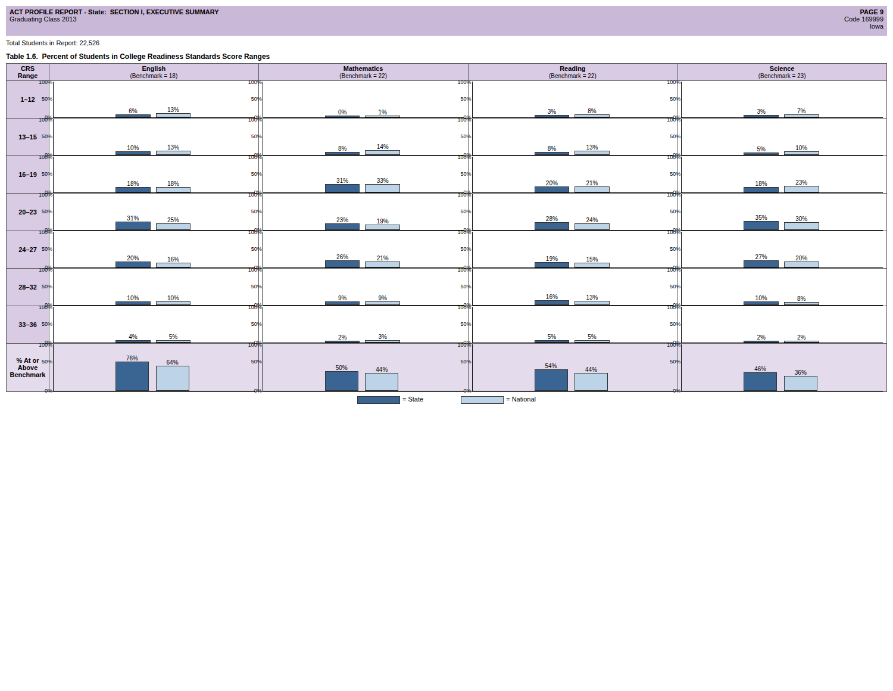ACT PROFILE REPORT - State: SECTION I, EXECUTIVE SUMMARY
Graduating Class 2013
PAGE 9
Code 169999
Iowa
Total Students in Report: 22,526
Table 1.6. Percent of Students in College Readiness Standards Score Ranges
| CRS Range | English (Benchmark = 18) | Mathematics (Benchmark = 22) | Reading (Benchmark = 22) | Science (Benchmark = 23) |
| --- | --- | --- | --- | --- |
| 1–12 | 100% 50% 0% 6% 13% | 100% 50% 0% 0% 1% | 100% 50% 0% 3% 8% | 100% 50% 0% 3% 7% |
| 13–15 | 100% 50% 0% 10% 13% | 100% 50% 0% 8% 14% | 100% 50% 0% 8% 13% | 100% 50% 0% 5% 10% |
| 16–19 | 100% 50% 0% 18% 18% | 100% 50% 0% 31% 33% | 100% 50% 0% 20% 21% | 100% 50% 0% 18% 23% |
| 20–23 | 100% 50% 0% 31% 25% | 100% 50% 0% 23% 19% | 100% 50% 0% 28% 24% | 100% 50% 0% 35% 30% |
| 24–27 | 100% 50% 0% 20% 16% | 100% 50% 0% 26% 21% | 100% 50% 0% 19% 15% | 100% 50% 0% 27% 20% |
| 28–32 | 100% 50% 0% 10% 10% | 100% 50% 0% 9% 9% | 100% 50% 0% 16% 13% | 100% 50% 0% 10% 8% |
| 33–36 | 100% 50% 0% 4% 5% | 100% 50% 0% 2% 3% | 100% 50% 0% 5% 5% | 100% 50% 0% 2% 2% |
| % At or Above Benchmark | 100% 50% 0% 76% 64% | 100% 50% 0% 50% 44% | 100% 50% 0% 54% 44% | 100% 50% 0% 46% 36% |
= State = National